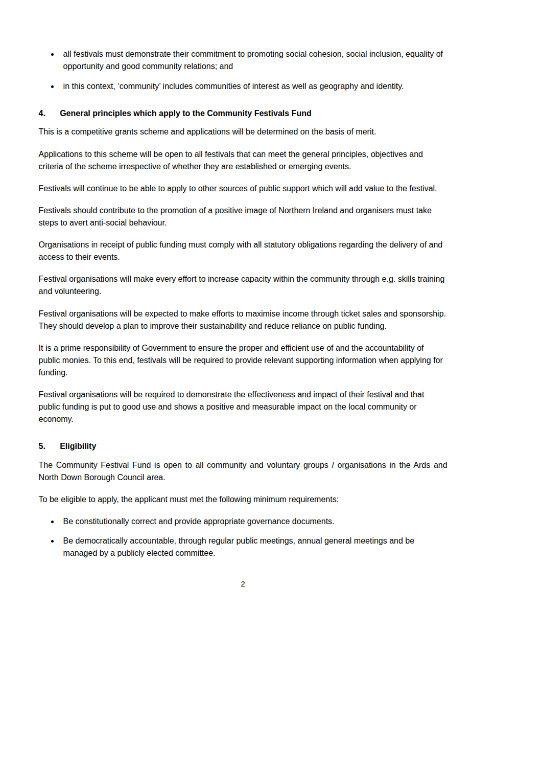all festivals must demonstrate their commitment to promoting social cohesion, social inclusion, equality of opportunity and good community relations; and
in this context, ‘community’ includes communities of interest as well as geography and identity.
4. General principles which apply to the Community Festivals Fund
This is a competitive grants scheme and applications will be determined on the basis of merit.
Applications to this scheme will be open to all festivals that can meet the general principles, objectives and criteria of the scheme irrespective of whether they are established or emerging events.
Festivals will continue to be able to apply to other sources of public support which will add value to the festival.
Festivals should contribute to the promotion of a positive image of Northern Ireland and organisers must take steps to avert anti-social behaviour.
Organisations in receipt of public funding must comply with all statutory obligations regarding the delivery of and access to their events.
Festival organisations will make every effort to increase capacity within the community through e.g. skills training and volunteering.
Festival organisations will be expected to make efforts to maximise income through ticket sales and sponsorship. They should develop a plan to improve their sustainability and reduce reliance on public funding.
It is a prime responsibility of Government to ensure the proper and efficient use of and the accountability of public monies. To this end, festivals will be required to provide relevant supporting information when applying for funding.
Festival organisations will be required to demonstrate the effectiveness and impact of their festival and that public funding is put to good use and shows a positive and measurable impact on the local community or economy.
5. Eligibility
The Community Festival Fund is open to all community and voluntary groups / organisations in the Ards and North Down Borough Council area.
To be eligible to apply, the applicant must met the following minimum requirements:
Be constitutionally correct and provide appropriate governance documents.
Be democratically accountable, through regular public meetings, annual general meetings and be managed by a publicly elected committee.
2